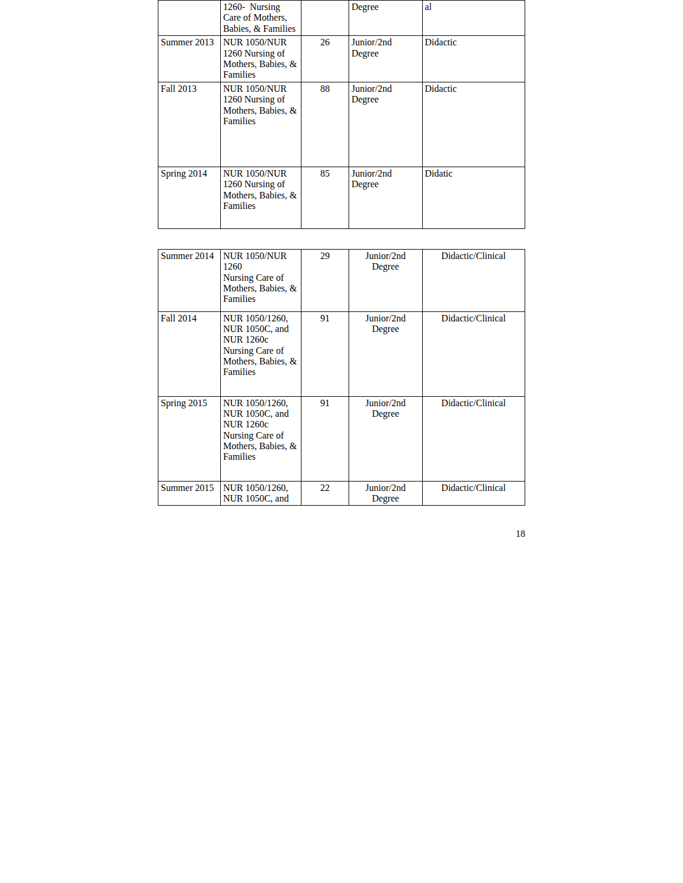| | 1260- Nursing Care of Mothers, Babies, & Families | | Degree | al |
| Summer 2013 | NUR 1050/NUR 1260 Nursing of Mothers, Babies, & Families | 26 | Junior/2nd Degree | Didactic |
| Fall 2013 | NUR 1050/NUR 1260 Nursing of Mothers, Babies, & Families | 88 | Junior/2nd Degree | Didactic |
| Spring 2014 | NUR 1050/NUR 1260 Nursing of Mothers, Babies, & Families | 85 | Junior/2nd Degree | Didatic |
| Summer 2014 | NUR 1050/NUR 1260 Nursing Care of Mothers, Babies, & Families | 29 | Junior/2nd Degree | Didactic/Clinical |
| Fall 2014 | NUR 1050/1260, NUR 1050C, and NUR 1260c Nursing Care of Mothers, Babies, & Families | 91 | Junior/2nd Degree | Didactic/Clinical |
| Spring 2015 | NUR 1050/1260, NUR 1050C, and NUR 1260c Nursing Care of Mothers, Babies, & Families | 91 | Junior/2nd Degree | Didactic/Clinical |
| Summer 2015 | NUR 1050/1260, NUR 1050C, and | 22 | Junior/2nd Degree | Didactic/Clinical |
18